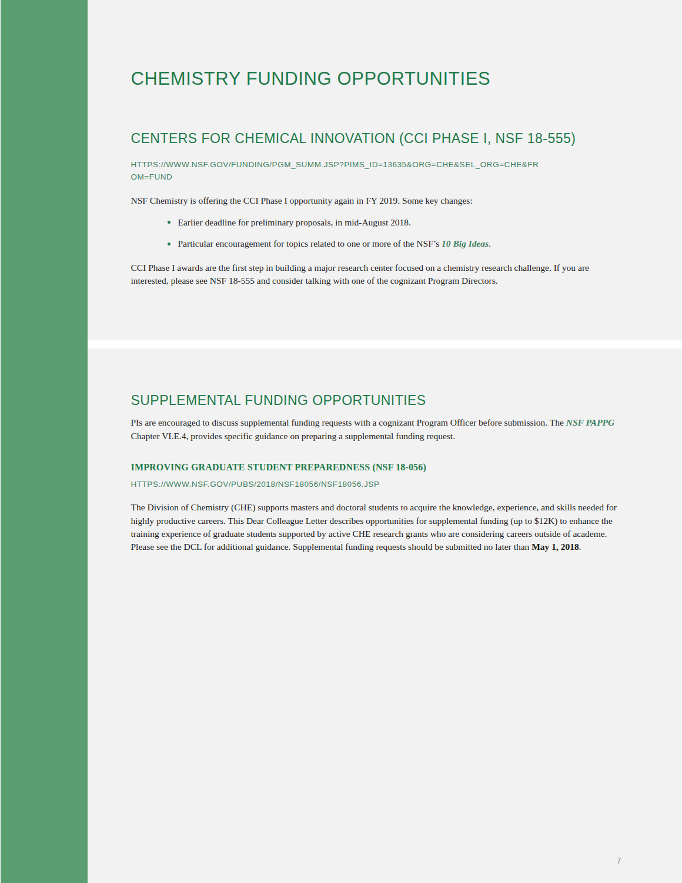Highlights
CHEMISTRY FUNDING OPPORTUNITIES
CENTERS FOR CHEMICAL INNOVATION (CCI PHASE I, NSF 18-555)
HTTPS://WWW.NSF.GOV/FUNDING/PGM_SUMM.JSP?PIMS_ID=13635&ORG=CHE&SEL_ORG=CHE&FROM=FUND
NSF Chemistry is offering the CCI Phase I opportunity again in FY 2019. Some key changes:
Earlier deadline for preliminary proposals, in mid-August 2018.
Particular encouragement for topics related to one or more of the NSF’s 10 Big Ideas.
CCI Phase I awards are the first step in building a major research center focused on a chemistry research challenge. If you are interested, please see NSF 18-555 and consider talking with one of the cognizant Program Directors.
SUPPLEMENTAL FUNDING OPPORTUNITIES
PIs are encouraged to discuss supplemental funding requests with a cognizant Program Officer before submission. The NSF PAPPG Chapter VI.E.4, provides specific guidance on preparing a supplemental funding request.
IMPROVING GRADUATE STUDENT PREPAREDNESS (NSF 18-056)
HTTPS://WWW.NSF.GOV/PUBS/2018/NSF18056/NSF18056.JSP
The Division of Chemistry (CHE) supports masters and doctoral students to acquire the knowledge, experience, and skills needed for highly productive careers. This Dear Colleague Letter describes opportunities for supplemental funding (up to $12K) to enhance the training experience of graduate students supported by active CHE research grants who are considering careers outside of academe. Please see the DCL for additional guidance. Supplemental funding requests should be submitted no later than May 1, 2018.
7